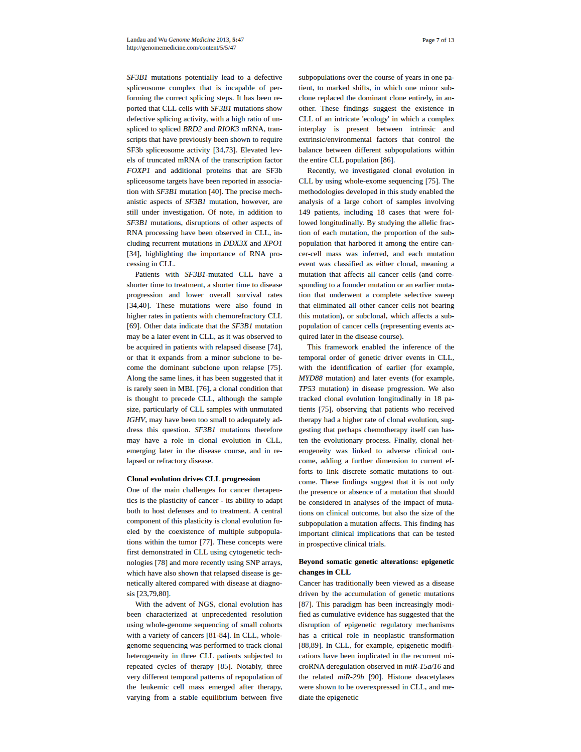Landau and Wu Genome Medicine 2013, 5: 47 http://genomemedicine.com/content/5/5/47
Page 7 of 13
SF3B1 mutations potentially lead to a defective spliceosome complex that is incapable of performing the correct splicing steps. It has been reported that CLL cells with SF3B1 mutations show defective splicing activity, with a high ratio of unspliced to spliced BRD2 and RIOK3 mRNA, transcripts that have previously been shown to require SF3b spliceosome activity [34,73]. Elevated levels of truncated mRNA of the transcription factor FOXP1 and additional proteins that are SF3b spliceosome targets have been reported in association with SF3B1 mutation [40]. The precise mechanistic aspects of SF3B1 mutation, however, are still under investigation. Of note, in addition to SF3B1 mutations, disruptions of other aspects of RNA processing have been observed in CLL, including recurrent mutations in DDX3X and XPO1 [34], highlighting the importance of RNA processing in CLL.
Patients with SF3B1-mutated CLL have a shorter time to treatment, a shorter time to disease progression and lower overall survival rates [34,40]. These mutations were also found in higher rates in patients with chemorefractory CLL [69]. Other data indicate that the SF3B1 mutation may be a later event in CLL, as it was observed to be acquired in patients with relapsed disease [74], or that it expands from a minor subclone to become the dominant subclone upon relapse [75]. Along the same lines, it has been suggested that it is rarely seen in MBL [76], a clonal condition that is thought to precede CLL, although the sample size, particularly of CLL samples with unmutated IGHV, may have been too small to adequately address this question. SF3B1 mutations therefore may have a role in clonal evolution in CLL, emerging later in the disease course, and in relapsed or refractory disease.
Clonal evolution drives CLL progression
One of the main challenges for cancer therapeutics is the plasticity of cancer - its ability to adapt both to host defenses and to treatment. A central component of this plasticity is clonal evolution fueled by the coexistence of multiple subpopulations within the tumor [77]. These concepts were first demonstrated in CLL using cytogenetic technologies [78] and more recently using SNP arrays, which have also shown that relapsed disease is genetically altered compared with disease at diagnosis [23,79,80].
With the advent of NGS, clonal evolution has been characterized at unprecedented resolution using whole-genome sequencing of small cohorts with a variety of cancers [81-84]. In CLL, whole-genome sequencing was performed to track clonal heterogeneity in three CLL patients subjected to repeated cycles of therapy [85]. Notably, three very different temporal patterns of repopulation of the leukemic cell mass emerged after therapy, varying from a stable equilibrium between five subpopulations over the course of years in one patient, to marked shifts, in which one minor subclone replaced the dominant clone entirely, in another. These findings suggest the existence in CLL of an intricate 'ecology' in which a complex interplay is present between intrinsic and extrinsic/environmental factors that control the balance between different subpopulations within the entire CLL population [86].
Recently, we investigated clonal evolution in CLL by using whole-exome sequencing [75]. The methodologies developed in this study enabled the analysis of a large cohort of samples involving 149 patients, including 18 cases that were followed longitudinally. By studying the allelic fraction of each mutation, the proportion of the subpopulation that harbored it among the entire cancer-cell mass was inferred, and each mutation event was classified as either clonal, meaning a mutation that affects all cancer cells (and corresponding to a founder mutation or an earlier mutation that underwent a complete selective sweep that eliminated all other cancer cells not bearing this mutation), or subclonal, which affects a subpopulation of cancer cells (representing events acquired later in the disease course).
This framework enabled the inference of the temporal order of genetic driver events in CLL, with the identification of earlier (for example, MYD88 mutation) and later events (for example, TP53 mutation) in disease progression. We also tracked clonal evolution longitudinally in 18 patients [75], observing that patients who received therapy had a higher rate of clonal evolution, suggesting that perhaps chemotherapy itself can hasten the evolutionary process. Finally, clonal heterogeneity was linked to adverse clinical outcome, adding a further dimension to current efforts to link discrete somatic mutations to outcome. These findings suggest that it is not only the presence or absence of a mutation that should be considered in analyses of the impact of mutations on clinical outcome, but also the size of the subpopulation a mutation affects. This finding has important clinical implications that can be tested in prospective clinical trials.
Beyond somatic genetic alterations: epigenetic changes in CLL
Cancer has traditionally been viewed as a disease driven by the accumulation of genetic mutations [87]. This paradigm has been increasingly modified as cumulative evidence has suggested that the disruption of epigenetic regulatory mechanisms has a critical role in neoplastic transformation [88,89]. In CLL, for example, epigenetic modifications have been implicated in the recurrent microRNA deregulation observed in miR-15a/16 and the related miR-29b [90]. Histone deacetylases were shown to be overexpressed in CLL, and mediate the epigenetic